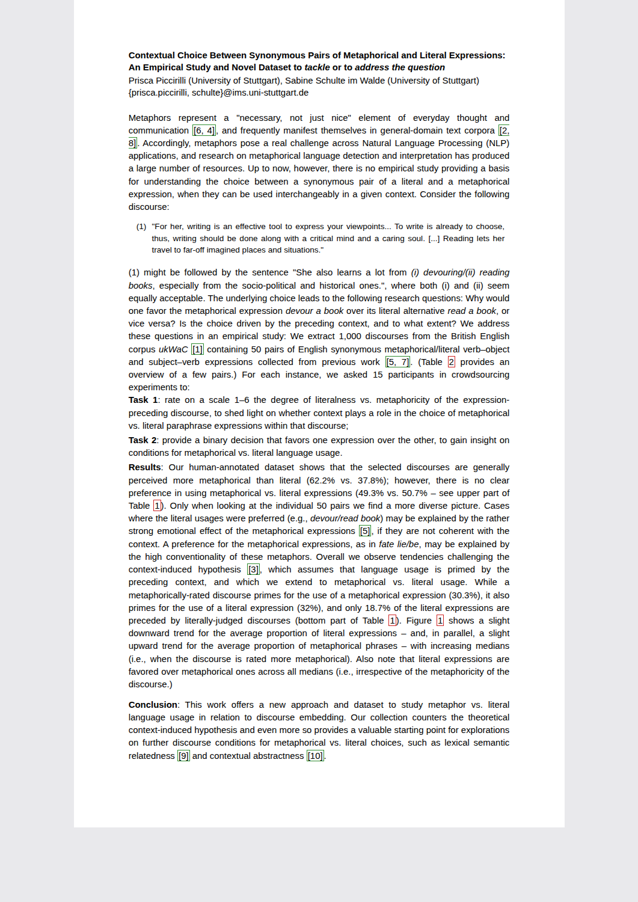Contextual Choice Between Synonymous Pairs of Metaphorical and Literal Expressions:
An Empirical Study and Novel Dataset to tackle or to address the question
Prisca Piccirilli (University of Stuttgart), Sabine Schulte im Walde (University of Stuttgart)
{prisca.piccirilli, schulte}@ims.uni-stuttgart.de
Metaphors represent a "necessary, not just nice" element of everyday thought and communication [6, 4], and frequently manifest themselves in general-domain text corpora [2, 8]. Accordingly, metaphors pose a real challenge across Natural Language Processing (NLP) applications, and research on metaphorical language detection and interpretation has produced a large number of resources. Up to now, however, there is no empirical study providing a basis for understanding the choice between a synonymous pair of a literal and a metaphorical expression, when they can be used interchangeably in a given context. Consider the following discourse:
(1) "For her, writing is an effective tool to express your viewpoints... To write is already to choose, thus, writing should be done along with a critical mind and a caring soul. [...] Reading lets her travel to far-off imagined places and situations."
(1) might be followed by the sentence "She also learns a lot from (i) devouring/(ii) reading books, especially from the socio-political and historical ones.", where both (i) and (ii) seem equally acceptable. The underlying choice leads to the following research questions: Why would one favor the metaphorical expression devour a book over its literal alternative read a book, or vice versa? Is the choice driven by the preceding context, and to what extent? We address these questions in an empirical study: We extract 1,000 discourses from the British English corpus ukWaC [1] containing 50 pairs of English synonymous metaphorical/literal verb–object and subject–verb expressions collected from previous work [5, 7]. (Table 2 provides an overview of a few pairs.) For each instance, we asked 15 participants in crowdsourcing experiments to:
Task 1: rate on a scale 1–6 the degree of literalness vs. metaphoricity of the expression-preceding discourse, to shed light on whether context plays a role in the choice of metaphorical vs. literal paraphrase expressions within that discourse;
Task 2: provide a binary decision that favors one expression over the other, to gain insight on conditions for metaphorical vs. literal language usage.
Results: Our human-annotated dataset shows that the selected discourses are generally perceived more metaphorical than literal (62.2% vs. 37.8%); however, there is no clear preference in using metaphorical vs. literal expressions (49.3% vs. 50.7% – see upper part of Table 1). Only when looking at the individual 50 pairs we find a more diverse picture. Cases where the literal usages were preferred (e.g., devour/read book) may be explained by the rather strong emotional effect of the metaphorical expressions [5], if they are not coherent with the context. A preference for the metaphorical expressions, as in fate lie/be, may be explained by the high conventionality of these metaphors. Overall we observe tendencies challenging the context-induced hypothesis [3], which assumes that language usage is primed by the preceding context, and which we extend to metaphorical vs. literal usage. While a metaphorically-rated discourse primes for the use of a metaphorical expression (30.3%), it also primes for the use of a literal expression (32%), and only 18.7% of the literal expressions are preceded by literally-judged discourses (bottom part of Table 1). Figure 1 shows a slight downward trend for the average proportion of literal expressions – and, in parallel, a slight upward trend for the average proportion of metaphorical phrases – with increasing medians (i.e., when the discourse is rated more metaphorical). Also note that literal expressions are favored over metaphorical ones across all medians (i.e., irrespective of the metaphoricity of the discourse.)
Conclusion: This work offers a new approach and dataset to study metaphor vs. literal language usage in relation to discourse embedding. Our collection counters the theoretical context-induced hypothesis and even more so provides a valuable starting point for explorations on further discourse conditions for metaphorical vs. literal choices, such as lexical semantic relatedness [9] and contextual abstractness [10].